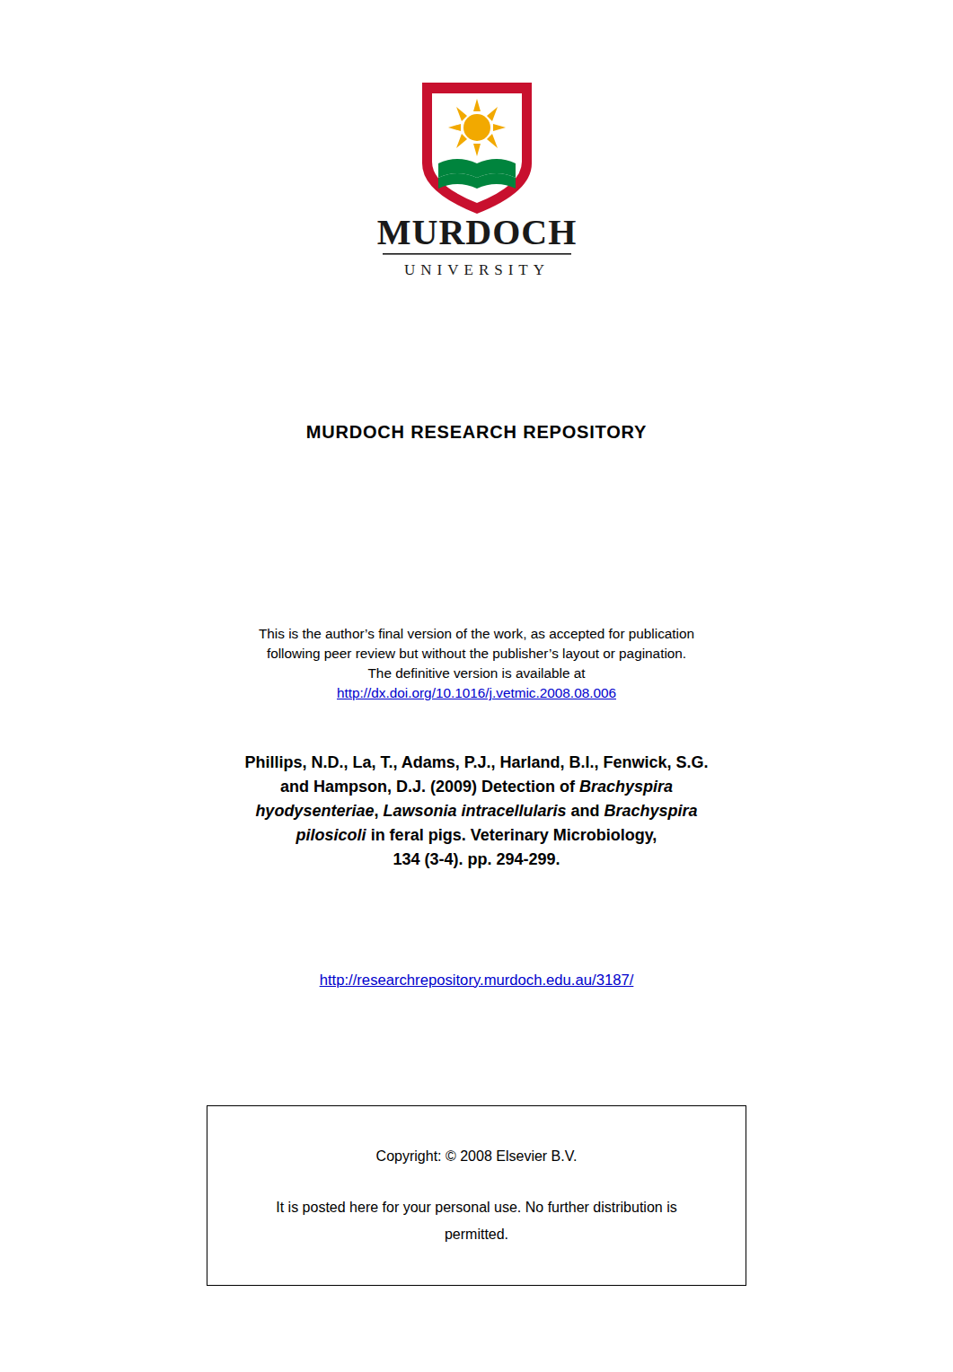MURDOCH UNIVERSITY
MURDOCH RESEARCH REPOSITORY
This is the author’s final version of the work, as accepted for publication
following peer review but without the publisher’s layout or pagination.
The definitive version is available at
http://dx.doi.org/10.1016/j.vetmic.2008.08.006
Phillips, N.D., La, T., Adams, P.J., Harland, B.l., Fenwick, S.G.
and Hampson, D.J. (2009) Detection of Brachyspira
hyodysenteriae, Lawsonia intracellularis and Brachyspira
pilosicoli in feral pigs. Veterinary Microbiology,
134 (3-4). pp. 294-299.
http://researchrepository.murdoch.edu.au/3187/
Copyright: © 2008 Elsevier B.V.
It is posted here for your personal use. No further distribution is permitted.